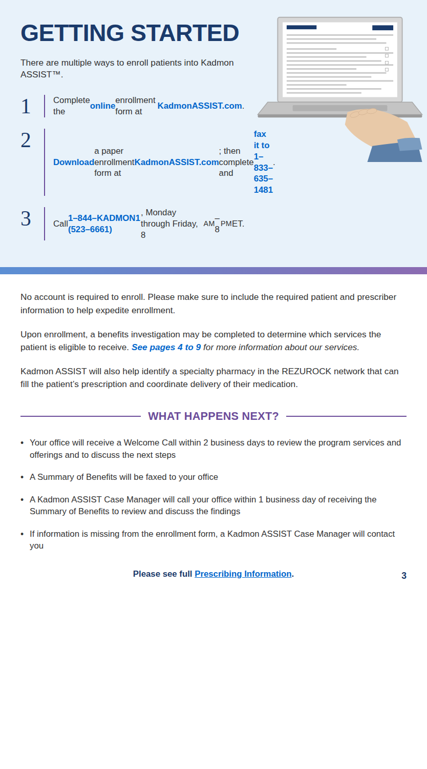GETTING STARTED
There are multiple ways to enroll patients into Kadmon ASSIST™.
Complete the online enrollment form at KadmonASSIST.com.
Download a paper enrollment form at KadmonASSIST.com; then complete and fax it to 1–833–635–1481.
Call 1–844–KADMON1 (523–6661), Monday through Friday, 8 AM–8 PM ET.
No account is required to enroll. Please make sure to include the required patient and prescriber information to help expedite enrollment.
Upon enrollment, a benefits investigation may be completed to determine which services the patient is eligible to receive. See pages 4 to 9 for more information about our services.
Kadmon ASSIST will also help identify a specialty pharmacy in the REZUROCK network that can fill the patient’s prescription and coordinate delivery of their medication.
WHAT HAPPENS NEXT?
Your office will receive a Welcome Call within 2 business days to review the program services and offerings and to discuss the next steps
A Summary of Benefits will be faxed to your office
A Kadmon ASSIST Case Manager will call your office within 1 business day of receiving the Summary of Benefits to review and discuss the findings
If information is missing from the enrollment form, a Kadmon ASSIST Case Manager will contact you
Please see full Prescribing Information.
3